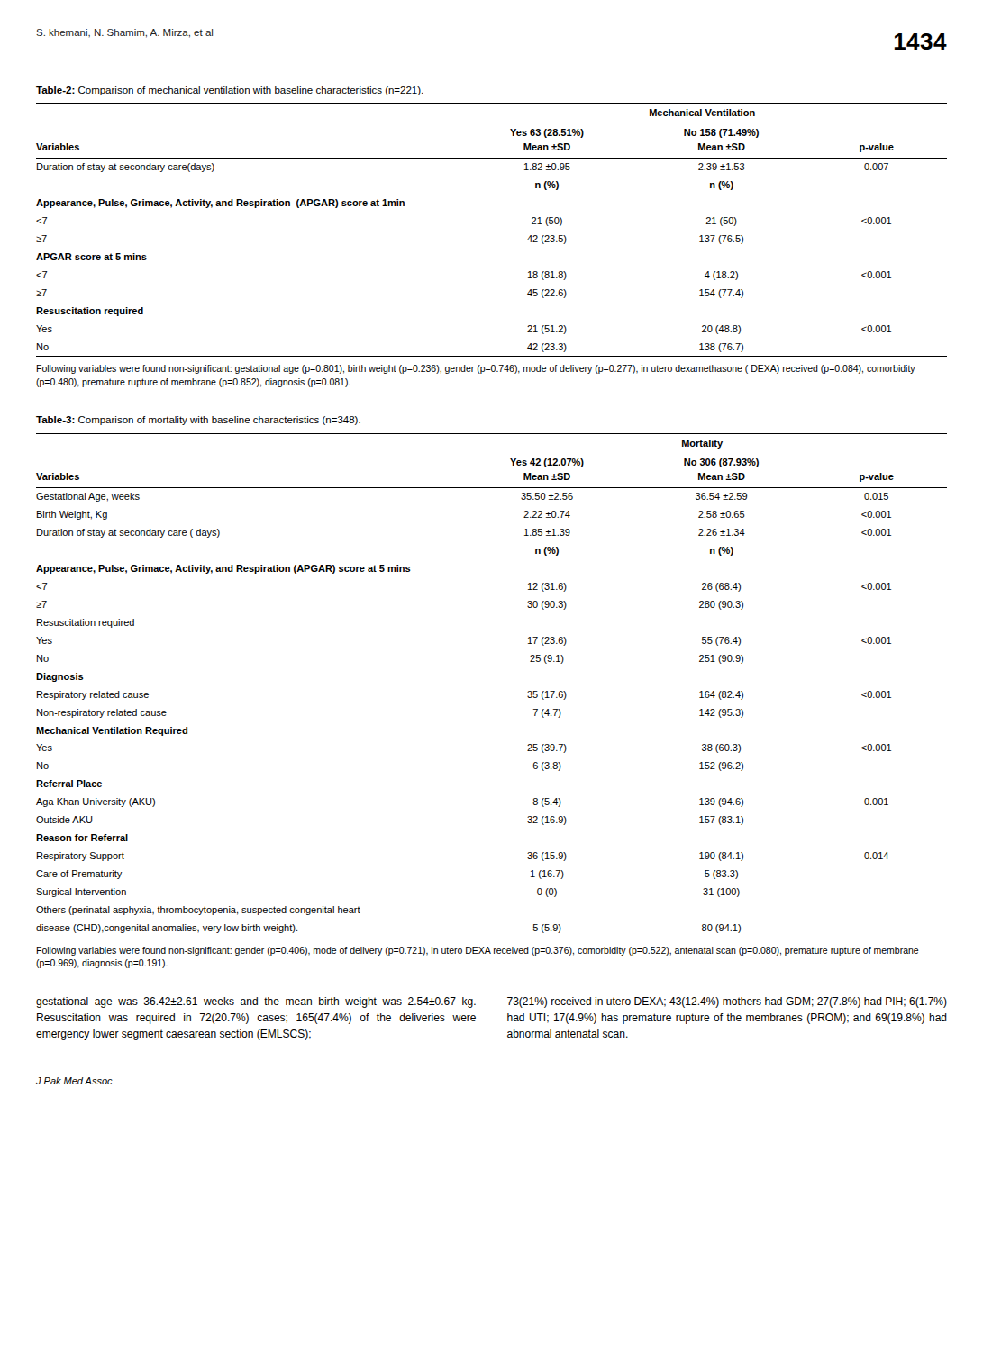S. khemani, N. Shamim, A. Mirza, et al
1434
Table-2: Comparison of mechanical ventilation with baseline characteristics (n=221).
| Variables | Mechanical Ventilation |
| --- | --- |
| Yes 63 (28.51%) Mean ±SD | No 158 (71.49%) Mean ±SD | p-value |
| Duration of stay at secondary care(days) | 1.82 ±0.95 | 2.39 ±1.53 | 0.007 |
| | n (%) | n (%) | |
| Appearance, Pulse, Grimace, Activity, and Respiration (APGAR) score at 1min |
| <7 | 21 (50) | 21 (50) | <0.001 |
| ≥7 | 42 (23.5) | 137 (76.5) | |
| APGAR score at 5 mins |
| <7 | 18 (81.8) | 4 (18.2) | <0.001 |
| ≥7 | 45 (22.6) | 154 (77.4) | |
| Resuscitation required |
| Yes | 21 (51.2) | 20 (48.8) | <0.001 |
| No | 42 (23.3) | 138 (76.7) | |
Following variables were found non-significant: gestational age (p=0.801), birth weight (p=0.236), gender (p=0.746), mode of delivery (p=0.277), in utero dexamethasone ( DEXA) received (p=0.084), comorbidity (p=0.480), premature rupture of membrane (p=0.852), diagnosis (p=0.081).
Table-3: Comparison of mortality with baseline characteristics (n=348).
| Variables | Mortality |
| --- | --- |
| Yes 42 (12.07%) Mean ±SD | No 306 (87.93%) Mean ±SD | p-value |
| Gestational Age, weeks | 35.50 ±2.56 | 36.54 ±2.59 | 0.015 |
| Birth Weight, Kg | 2.22 ±0.74 | 2.58 ±0.65 | <0.001 |
| Duration of stay at secondary care ( days) | 1.85 ±1.39 | 2.26 ±1.34 | <0.001 |
| | n (%) | n (%) | |
| Appearance, Pulse, Grimace, Activity, and Respiration (APGAR) score at 5 mins |
| <7 | 12 (31.6) | 26 (68.4) | <0.001 |
| ≥7 | 30 (90.3) | 280 (90.3) | |
| Resuscitation required | | | |
| Yes | 17 (23.6) | 55 (76.4) | <0.001 |
| No | 25 (9.1) | 251 (90.9) | |
| Diagnosis |
| Respiratory related cause | 35 (17.6) | 164 (82.4) | <0.001 |
| Non-respiratory related cause | 7 (4.7) | 142 (95.3) | |
| Mechanical Ventilation Required |
| Yes | 25 (39.7) | 38 (60.3) | <0.001 |
| No | 6 (3.8) | 152 (96.2) | |
| Referral Place |
| Aga Khan University (AKU) | 8 (5.4) | 139 (94.6) | 0.001 |
| Outside AKU | 32 (16.9) | 157 (83.1) | |
| Reason for Referral |
| Respiratory Support | 36 (15.9) | 190 (84.1) | 0.014 |
| Care of Prematurity | 1 (16.7) | 5 (83.3) | |
| Surgical Intervention | 0 (0) | 31 (100) | |
| Others (perinatal asphyxia, thrombocytopenia, suspected congenital heart | | | |
| disease (CHD),congenital anomalies, very low birth weight). | 5 (5.9) | 80 (94.1) | |
Following variables were found non-significant: gender (p=0.406), mode of delivery (p=0.721), in utero DEXA received (p=0.376), comorbidity (p=0.522), antenatal scan (p=0.080), premature rupture of membrane (p=0.969), diagnosis (p=0.191).
gestational age was 36.42±2.61 weeks and the mean birth weight was 2.54±0.67 kg. Resuscitation was required in 72(20.7%) cases; 165(47.4%) of the deliveries were emergency lower segment caesarean section (EMLSCS);
73(21%) received in utero DEXA; 43(12.4%) mothers had GDM; 27(7.8%) had PIH; 6(1.7%) had UTI; 17(4.9%) has premature rupture of the membranes (PROM); and 69(19.8%) had abnormal antenatal scan.
J Pak Med Assoc